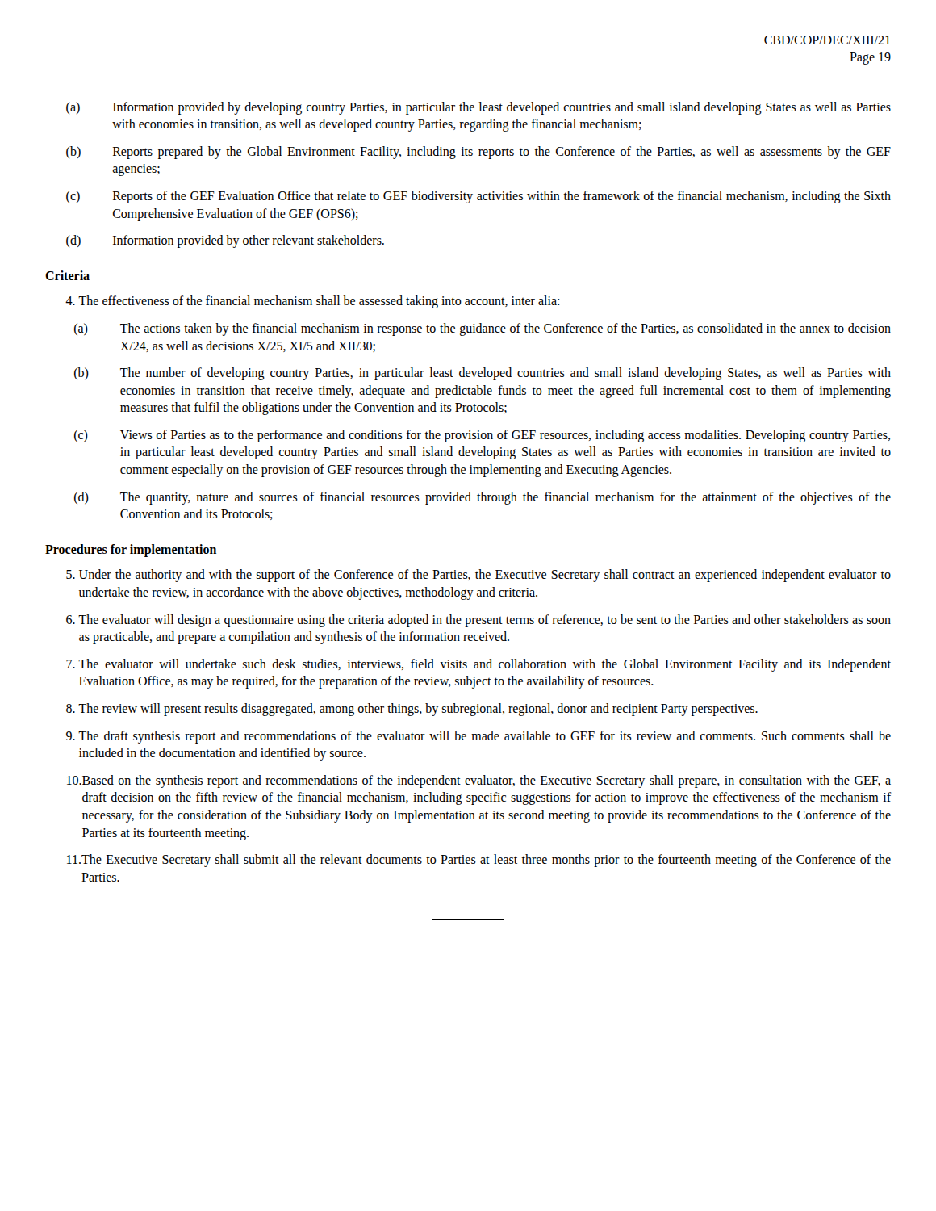CBD/COP/DEC/XIII/21 Page 19
(a) Information provided by developing country Parties, in particular the least developed countries and small island developing States as well as Parties with economies in transition, as well as developed country Parties, regarding the financial mechanism;
(b) Reports prepared by the Global Environment Facility, including its reports to the Conference of the Parties, as well as assessments by the GEF agencies;
(c) Reports of the GEF Evaluation Office that relate to GEF biodiversity activities within the framework of the financial mechanism, including the Sixth Comprehensive Evaluation of the GEF (OPS6);
(d) Information provided by other relevant stakeholders.
Criteria
4. The effectiveness of the financial mechanism shall be assessed taking into account, inter alia:
(a) The actions taken by the financial mechanism in response to the guidance of the Conference of the Parties, as consolidated in the annex to decision X/24, as well as decisions X/25, XI/5 and XII/30;
(b) The number of developing country Parties, in particular least developed countries and small island developing States, as well as Parties with economies in transition that receive timely, adequate and predictable funds to meet the agreed full incremental cost to them of implementing measures that fulfil the obligations under the Convention and its Protocols;
(c) Views of Parties as to the performance and conditions for the provision of GEF resources, including access modalities. Developing country Parties, in particular least developed country Parties and small island developing States as well as Parties with economies in transition are invited to comment especially on the provision of GEF resources through the implementing and Executing Agencies.
(d) The quantity, nature and sources of financial resources provided through the financial mechanism for the attainment of the objectives of the Convention and its Protocols;
Procedures for implementation
5. Under the authority and with the support of the Conference of the Parties, the Executive Secretary shall contract an experienced independent evaluator to undertake the review, in accordance with the above objectives, methodology and criteria.
6. The evaluator will design a questionnaire using the criteria adopted in the present terms of reference, to be sent to the Parties and other stakeholders as soon as practicable, and prepare a compilation and synthesis of the information received.
7. The evaluator will undertake such desk studies, interviews, field visits and collaboration with the Global Environment Facility and its Independent Evaluation Office, as may be required, for the preparation of the review, subject to the availability of resources.
8. The review will present results disaggregated, among other things, by subregional, regional, donor and recipient Party perspectives.
9. The draft synthesis report and recommendations of the evaluator will be made available to GEF for its review and comments. Such comments shall be included in the documentation and identified by source.
10. Based on the synthesis report and recommendations of the independent evaluator, the Executive Secretary shall prepare, in consultation with the GEF, a draft decision on the fifth review of the financial mechanism, including specific suggestions for action to improve the effectiveness of the mechanism if necessary, for the consideration of the Subsidiary Body on Implementation at its second meeting to provide its recommendations to the Conference of the Parties at its fourteenth meeting.
11. The Executive Secretary shall submit all the relevant documents to Parties at least three months prior to the fourteenth meeting of the Conference of the Parties.